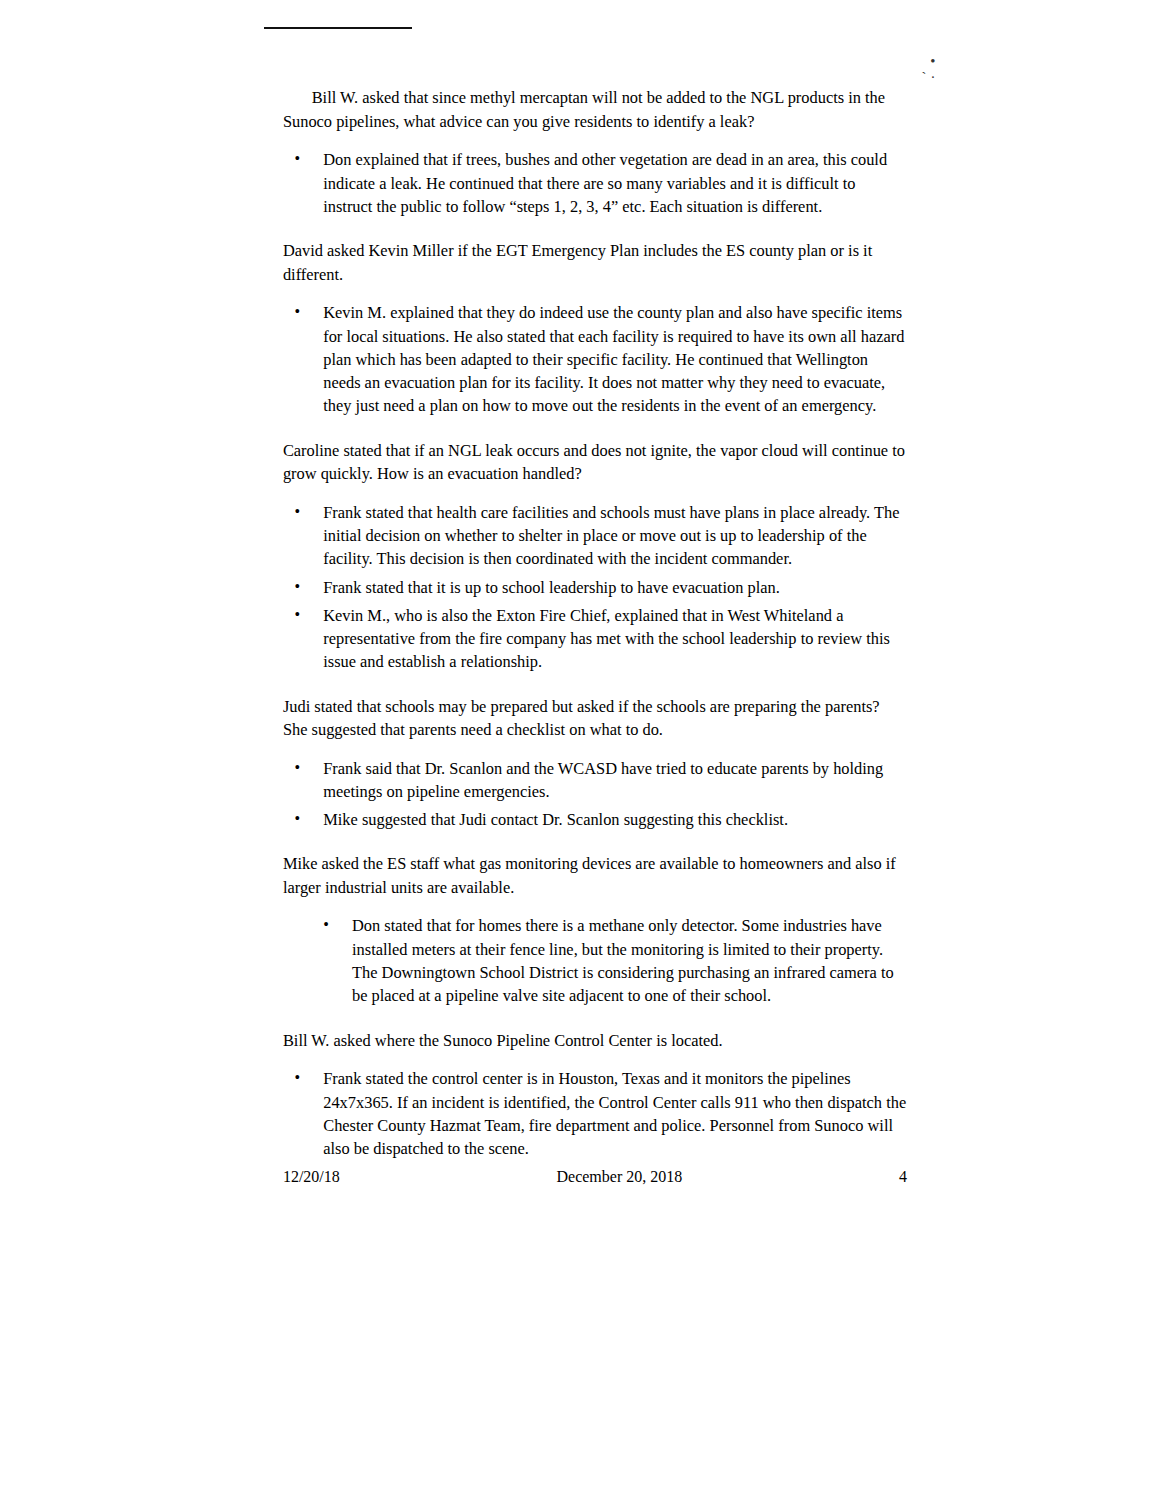• ` ·
Bill W. asked that since methyl mercaptan will not be added to the NGL products in the Sunoco pipelines, what advice can you give residents to identify a leak?
Don explained that if trees, bushes and other vegetation are dead in an area, this could indicate a leak. He continued that there are so many variables and it is difficult to instruct the public to follow “steps 1, 2, 3, 4” etc. Each situation is different.
David asked Kevin Miller if the EGT Emergency Plan includes the ES county plan or is it different.
Kevin M. explained that they do indeed use the county plan and also have specific items for local situations. He also stated that each facility is required to have its own all hazard plan which has been adapted to their specific facility. He continued that Wellington needs an evacuation plan for its facility. It does not matter why they need to evacuate, they just need a plan on how to move out the residents in the event of an emergency.
Caroline stated that if an NGL leak occurs and does not ignite, the vapor cloud will continue to grow quickly. How is an evacuation handled?
Frank stated that health care facilities and schools must have plans in place already. The initial decision on whether to shelter in place or move out is up to leadership of the facility. This decision is then coordinated with the incident commander.
Frank stated that it is up to school leadership to have evacuation plan.
Kevin M., who is also the Exton Fire Chief, explained that in West Whiteland a representative from the fire company has met with the school leadership to review this issue and establish a relationship.
Judi stated that schools may be prepared but asked if the schools are preparing the parents? She suggested that parents need a checklist on what to do.
Frank said that Dr. Scanlon and the WCASD have tried to educate parents by holding meetings on pipeline emergencies.
Mike suggested that Judi contact Dr. Scanlon suggesting this checklist.
Mike asked the ES staff what gas monitoring devices are available to homeowners and also if larger industrial units are available.
Don stated that for homes there is a methane only detector. Some industries have installed meters at their fence line, but the monitoring is limited to their property. The Downingtown School District is considering purchasing an infrared camera to be placed at a pipeline valve site adjacent to one of their school.
Bill W. asked where the Sunoco Pipeline Control Center is located.
Frank stated the control center is in Houston, Texas and it monitors the pipelines 24x7x365. If an incident is identified, the Control Center calls 911 who then dispatch the Chester County Hazmat Team, fire department and police. Personnel from Sunoco will also be dispatched to the scene.
12/20/18 4
December 20, 2018